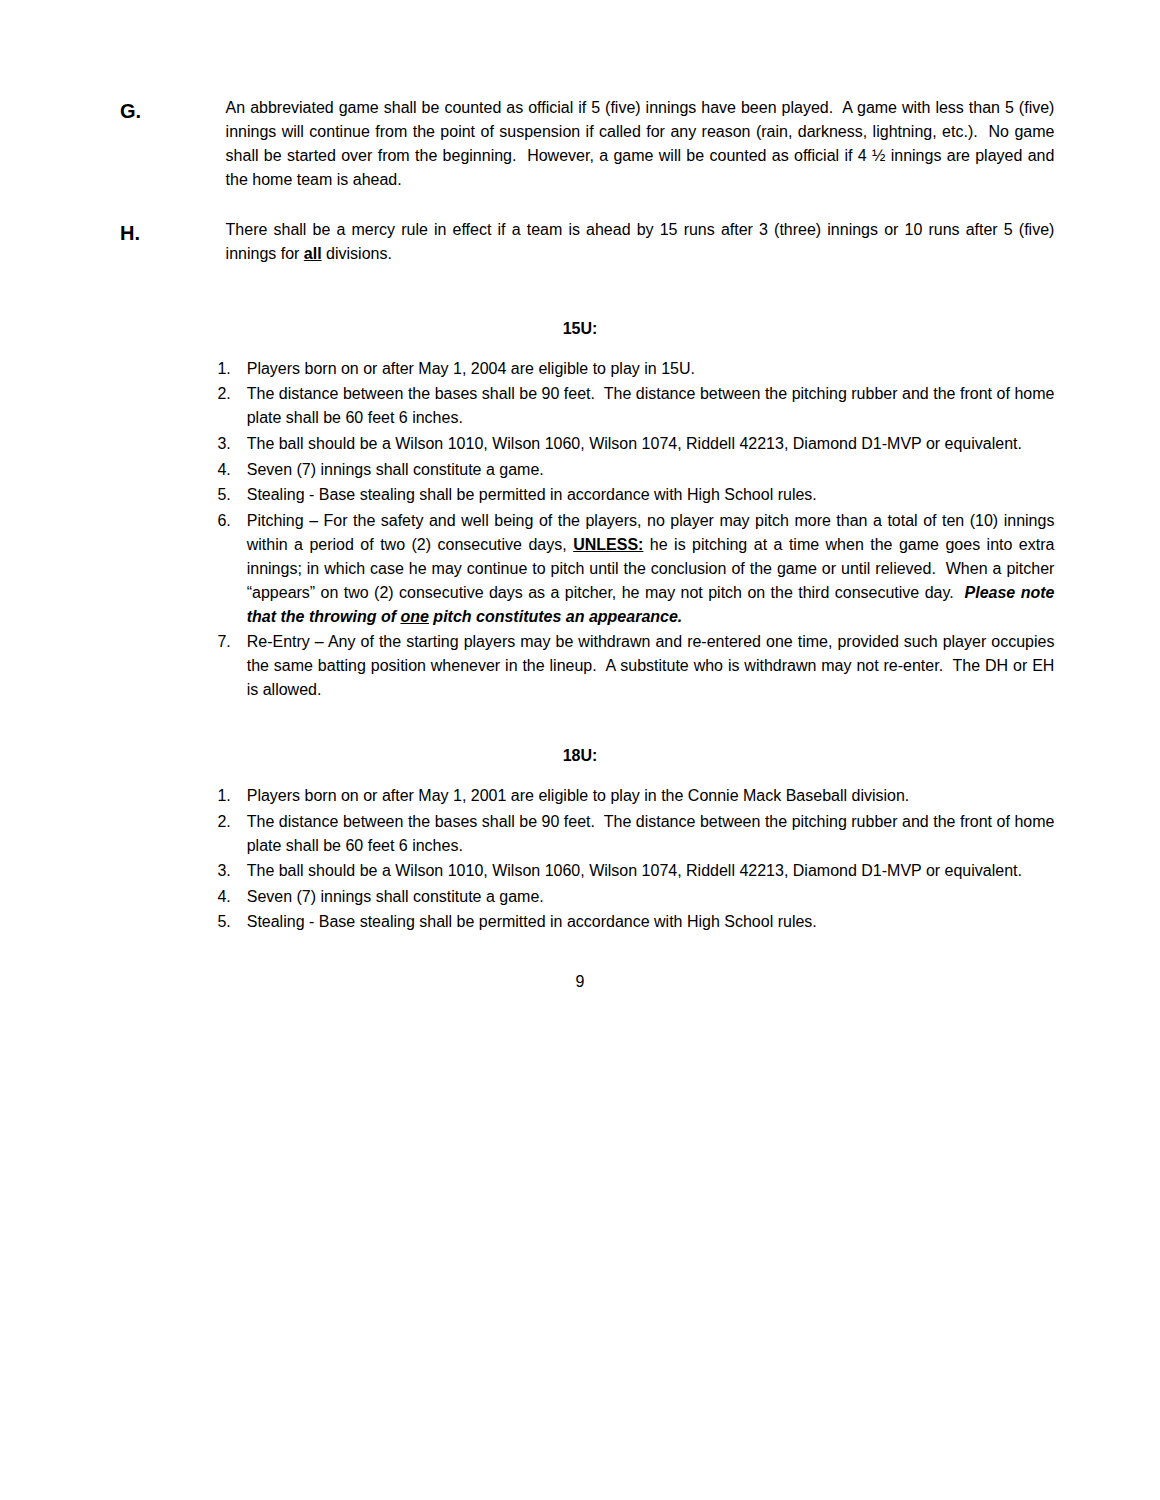G.
An abbreviated game shall be counted as official if 5 (five) innings have been played. A game with less than 5 (five) innings will continue from the point of suspension if called for any reason (rain, darkness, lightning, etc.). No game shall be started over from the beginning. However, a game will be counted as official if 4 ½ innings are played and the home team is ahead.
H.
There shall be a mercy rule in effect if a team is ahead by 15 runs after 3 (three) innings or 10 runs after 5 (five) innings for all divisions.
15U:
Players born on or after May 1, 2004 are eligible to play in 15U.
The distance between the bases shall be 90 feet. The distance between the pitching rubber and the front of home plate shall be 60 feet 6 inches.
The ball should be a Wilson 1010, Wilson 1060, Wilson 1074, Riddell 42213, Diamond D1-MVP or equivalent.
Seven (7) innings shall constitute a game.
Stealing - Base stealing shall be permitted in accordance with High School rules.
Pitching – For the safety and well being of the players, no player may pitch more than a total of ten (10) innings within a period of two (2) consecutive days, UNLESS: he is pitching at a time when the game goes into extra innings; in which case he may continue to pitch until the conclusion of the game or until relieved. When a pitcher “appears” on two (2) consecutive days as a pitcher, he may not pitch on the third consecutive day. Please note that the throwing of one pitch constitutes an appearance.
Re-Entry – Any of the starting players may be withdrawn and re-entered one time, provided such player occupies the same batting position whenever in the lineup. A substitute who is withdrawn may not re-enter. The DH or EH is allowed.
18U:
Players born on or after May 1, 2001 are eligible to play in the Connie Mack Baseball division.
The distance between the bases shall be 90 feet. The distance between the pitching rubber and the front of home plate shall be 60 feet 6 inches.
The ball should be a Wilson 1010, Wilson 1060, Wilson 1074, Riddell 42213, Diamond D1-MVP or equivalent.
Seven (7) innings shall constitute a game.
Stealing - Base stealing shall be permitted in accordance with High School rules.
9